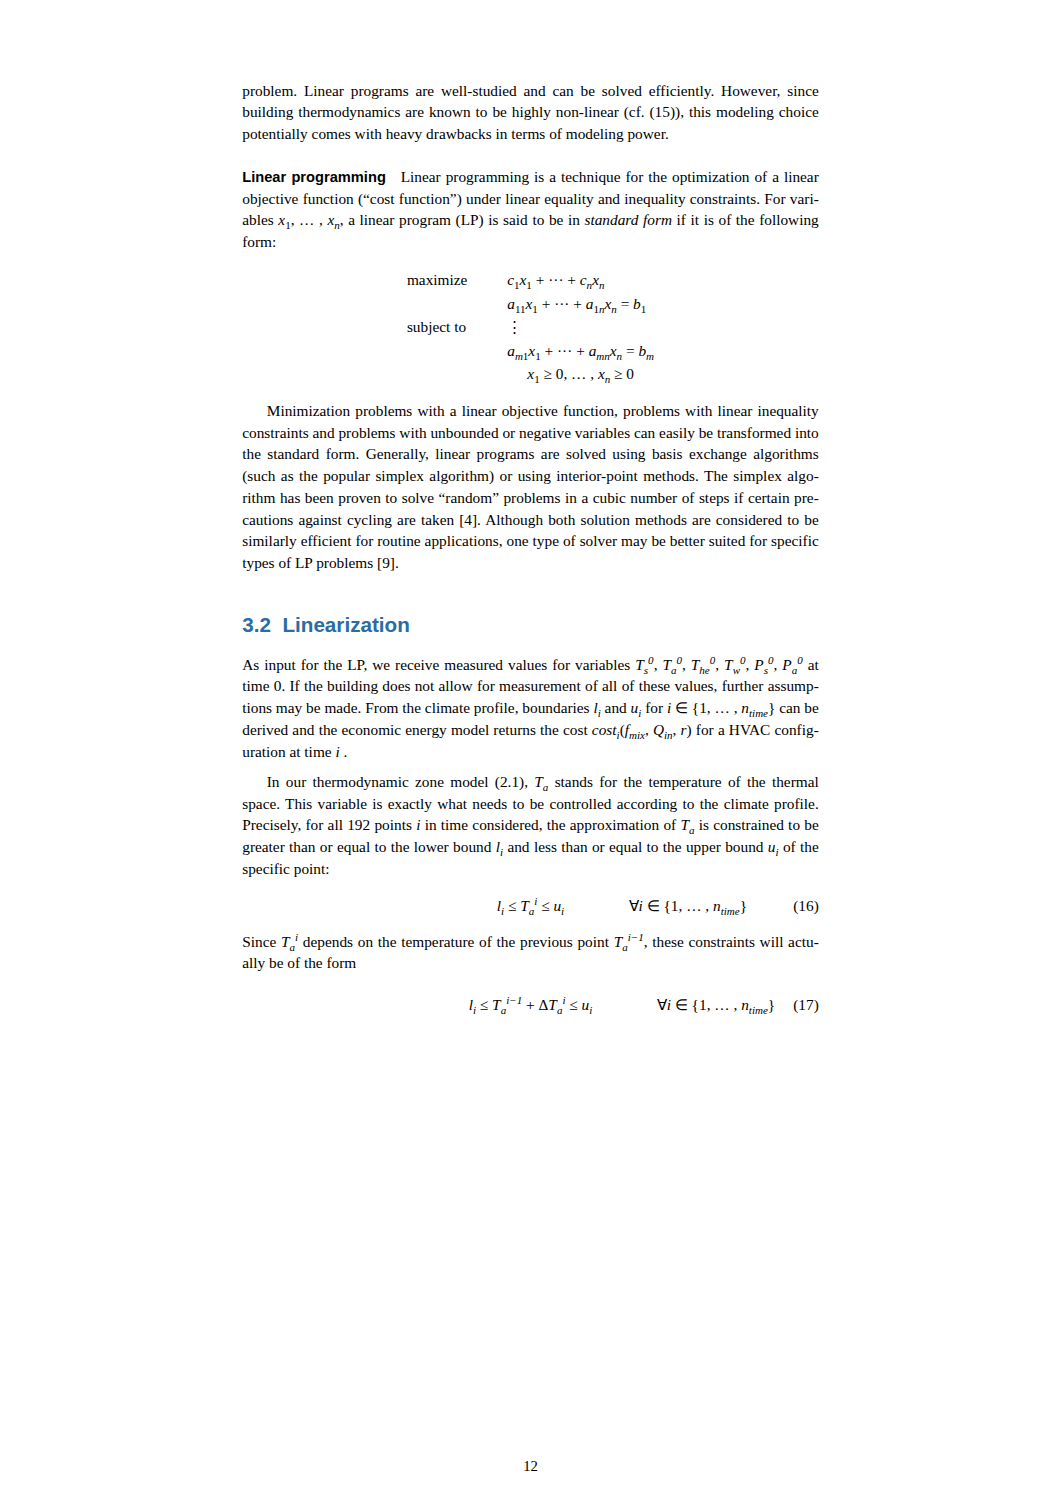problem. Linear programs are well-studied and can be solved efficiently. However, since building thermodynamics are known to be highly non-linear (cf. (15)), this modeling choice potentially comes with heavy drawbacks in terms of modeling power.
Linear programming Linear programming is a technique for the optimization of a linear objective function (“cost function”) under linear equality and inequality constraints. For variables x1, … , xn, a linear program (LP) is said to be in standard form if it is of the following form:
| maximize | c 1 x 1 + ··· + c n x n |
| | a 11 x 1 + ··· + a 1 n x n = b 1 |
| subject to | ⋮ |
| | a m 1 x 1 + ··· + a mn x n = b m |
| | x 1 ≥ 0, … , x n ≥ 0 |
Minimization problems with a linear objective function, problems with linear inequality constraints and problems with unbounded or negative variables can easily be transformed into the standard form. Generally, linear programs are solved using basis exchange algorithms (such as the popular simplex algorithm) or using interior-point methods. The simplex algorithm has been proven to solve “random” problems in a cubic number of steps if certain precautions against cycling are taken [4]. Although both solution methods are considered to be similarly efficient for routine applications, one type of solver may be better suited for specific types of LP problems [9].
3.2 Linearization
As input for the LP, we receive measured values for variables Ts0, Ta0, The0, Tw0, Ps0, Pa0 at time 0. If the building does not allow for measurement of all of these values, further assumptions may be made. From the climate profile, boundaries li and ui for i ∈ {1, … , ntime} can be derived and the economic energy model returns the cost costi(fmix, Qin, r) for a HVAC configuration at time i .
In our thermodynamic zone model (2.1), Ta stands for the temperature of the thermal space. This variable is exactly what needs to be controlled according to the climate profile. Precisely, for all 192 points i in time considered, the approximation of Ta is constrained to be greater than or equal to the lower bound li and less than or equal to the upper bound ui of the specific point:
li ≤ Tai ≤ ui
∀i ∈ {1, … , ntime}
(16)
Since Tai depends on the temperature of the previous point Tai−1, these constraints will actually be of the form
li ≤ Tai−1 + ΔTai ≤ ui
∀i ∈ {1, … , ntime}
(17)
12